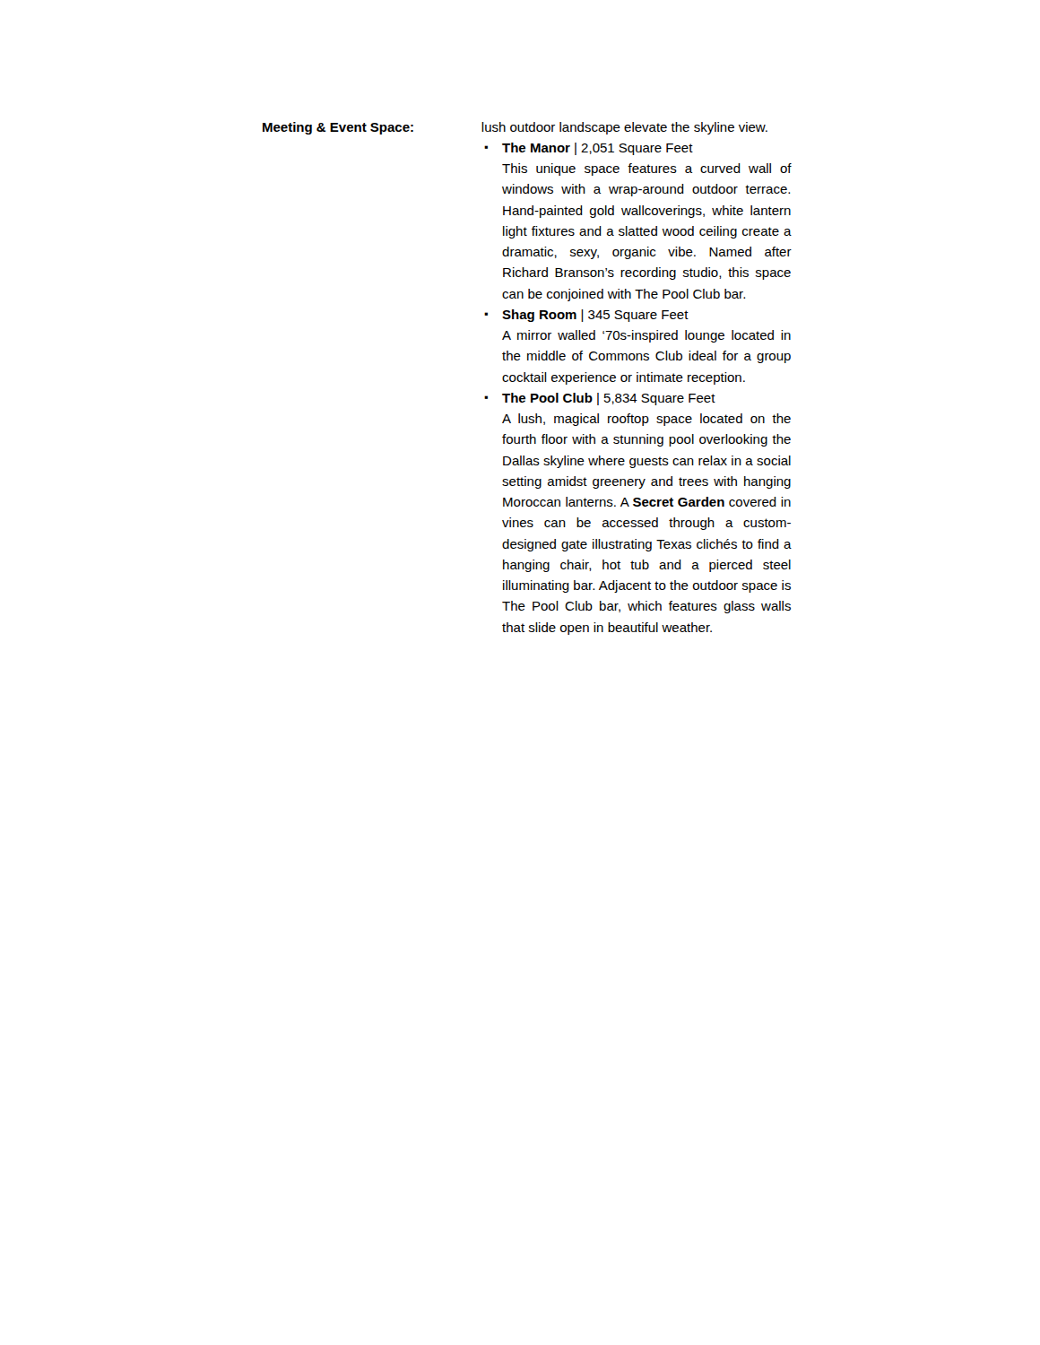| Meeting & Event Space: | lush outdoor landscape elevate the skyline view. The Manor / 2,051 Square Feet This unique space features a curved wall of windows with a wrap-around outdoor terrace. Hand-painted gold wallcoverings, white lantern light fixtures and a slatted wood ceiling create a dramatic, sexy, organic vibe. Named after Richard Branson’s recording studio, this space can be conjoined with The Pool Club bar. Shag Room / 345 Square Feet A mirror walled ‘70s-inspired lounge located in the middle of Commons Club ideal for a group cocktail experience or intimate reception. The Pool Club / 5,834 Square Feet A lush, magical rooftop space located on the fourth floor with a stunning pool overlooking the Dallas skyline where guests can relax in a social setting amidst greenery and trees with hanging Moroccan lanterns. A Secret Garden covered in vines can be accessed through a custom-designed gate illustrating Texas clichés to find a hanging chair, hot tub and a pierced steel illuminating bar. Adjacent to the outdoor space is The Pool Club bar, which features glass walls that slide open in beautiful weather. |